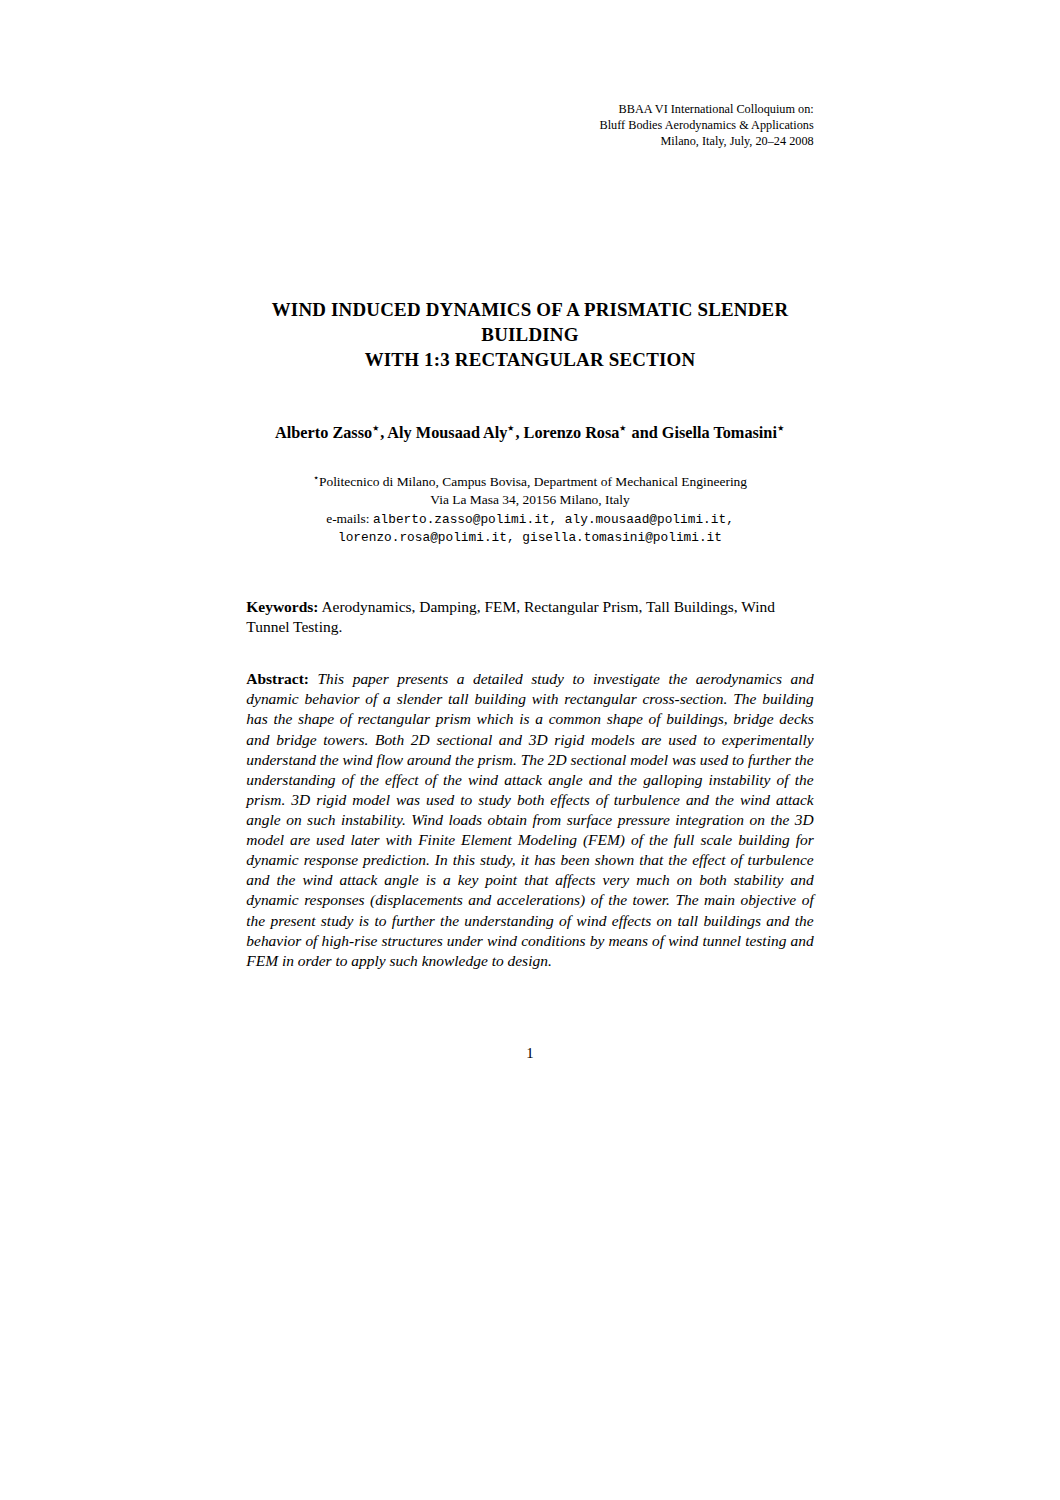BBAA VI International Colloquium on:
Bluff Bodies Aerodynamics & Applications
Milano, Italy, July, 20–24 2008
Wind Induced Dynamics of a Prismatic Slender Building
with 1:3 Rectangular Section
Alberto Zasso⋆, Aly Mousaad Aly⋆, Lorenzo Rosa⋆ and Gisella Tomasini⋆
⋆Politecnico di Milano, Campus Bovisa, Department of Mechanical Engineering
Via La Masa 34, 20156 Milano, Italy
e-mails: alberto.zasso@polimi.it, aly.mousaad@polimi.it,
lorenzo.rosa@polimi.it, gisella.tomasini@polimi.it
Keywords: Aerodynamics, Damping, FEM, Rectangular Prism, Tall Buildings, Wind Tunnel Testing.
Abstract: This paper presents a detailed study to investigate the aerodynamics and dynamic behavior of a slender tall building with rectangular cross-section. The building has the shape of rectangular prism which is a common shape of buildings, bridge decks and bridge towers. Both 2D sectional and 3D rigid models are used to experimentally understand the wind flow around the prism. The 2D sectional model was used to further the understanding of the effect of the wind attack angle and the galloping instability of the prism. 3D rigid model was used to study both effects of turbulence and the wind attack angle on such instability. Wind loads obtain from surface pressure integration on the 3D model are used later with Finite Element Modeling (FEM) of the full scale building for dynamic response prediction. In this study, it has been shown that the effect of turbulence and the wind attack angle is a key point that affects very much on both stability and dynamic responses (displacements and accelerations) of the tower. The main objective of the present study is to further the understanding of wind effects on tall buildings and the behavior of high-rise structures under wind conditions by means of wind tunnel testing and FEM in order to apply such knowledge to design.
1